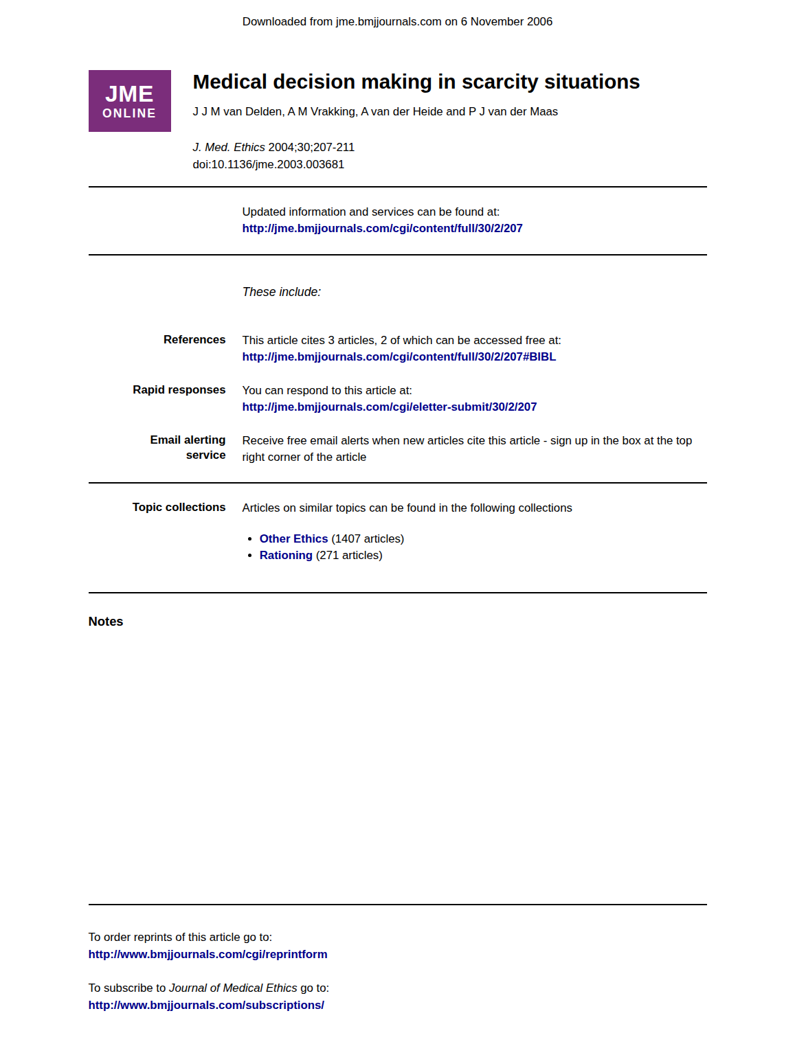Downloaded from jme.bmjjournals.com on 6 November 2006
JME ONLINE
Medical decision making in scarcity situations
J J M van Delden, A M Vrakking, A van der Heide and P J van der Maas
J. Med. Ethics 2004;30;207-211
doi:10.1136/jme.2003.003681
Updated information and services can be found at:
http://jme.bmjjournals.com/cgi/content/full/30/2/207
These include:
References
This article cites 3 articles, 2 of which can be accessed free at:
http://jme.bmjjournals.com/cgi/content/full/30/2/207#BIBL
Rapid responses
You can respond to this article at:
http://jme.bmjjournals.com/cgi/eletter-submit/30/2/207
Email alerting
service
Receive free email alerts when new articles cite this article - sign up in the box at the top right corner of the article
Topic collections
Articles on similar topics can be found in the following collections
Other Ethics (1407 articles)
Rationing (271 articles)
Notes
To order reprints of this article go to:
http://www.bmjjournals.com/cgi/reprintform
To subscribe to Journal of Medical Ethics go to:
http://www.bmjjournals.com/subscriptions/